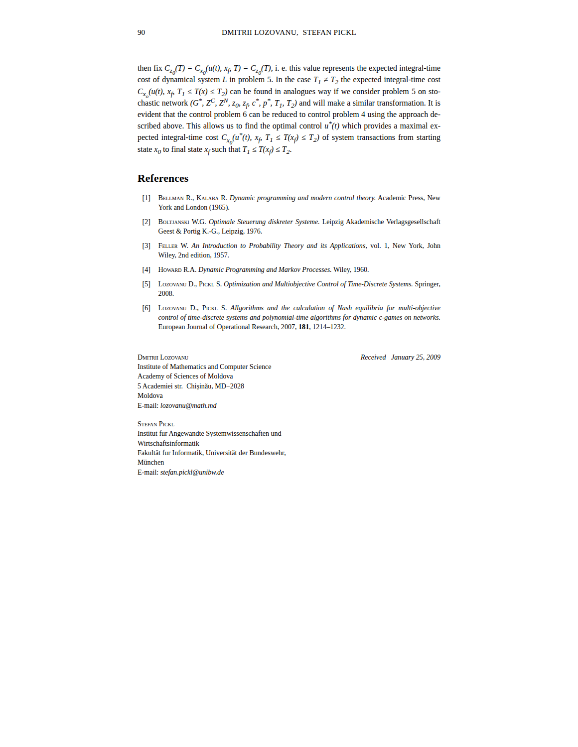90 DMITRII LOZOVANU, STEFAN PICKL
then fix Cz0(T) = Cx0(u(t), xf, T) = Cz0(T), i. e. this value represents the expected integral-time cost of dynamical system L in problem 5. In the case T1 ≠ T2 the expected integral-time cost Cxo(u(t), xf, T1 ≤ T(x) ≤ T2) can be found in analogues way if we consider problem 5 on stochastic network (G*, ZC, ZN, z0, zf, c*, p*, T1, T2) and will make a similar transformation. It is evident that the control problem 6 can be reduced to control problem 4 using the approach described above. This allows us to find the optimal control u*(t) which provides a maximal expected integral-time cost Cx0(u*(t), xf, T1 ≤ T(xf) ≤ T2) of system transactions from starting state x0 to final state xf such that T1 ≤ T(xf) ≤ T2.
References
[1] Bellman R., Kalaba R. Dynamic programming and modern control theory. Academic Press, New York and London (1965).
[2] Boltjanski W.G. Optimale Steuerung diskreter Systeme. Leipzig Akademische Verlagsgesellschaft Geest & Portig K.-G., Leipzig, 1976.
[3] Feller W. An Introduction to Probability Theory and its Applications, vol. 1, New York, John Wiley, 2nd edition, 1957.
[4] Howard R.A. Dynamic Programming and Markov Processes. Wiley, 1960.
[5] Lozovanu D., Pickl S. Optimization and Multiobjective Control of Time-Discrete Systems. Springer, 2008.
[6] Lozovanu D., Pickl S. Allgorithms and the calculation of Nash equilibria for multi-objective control of time-discrete systems and polynomial-time algorithms for dynamic c-games on networks. European Journal of Operational Research, 2007, 181, 1214–1232.
Dmitrii Lozovanu Received January 25, 2009
Institute of Mathematics and Computer Science Academy of Sciences of Moldova 5 Academiei str. Chișinău, MD−2028 Moldova E-mail: lozovanu@math.md
Stefan Pickl
Institut fur Angewandte Systemwissenschaften und Wirtschaftsinformatik Fakultät fur Informatik, Universität der Bundeswehr, München E-mail: stefan.pickl@unibw.de